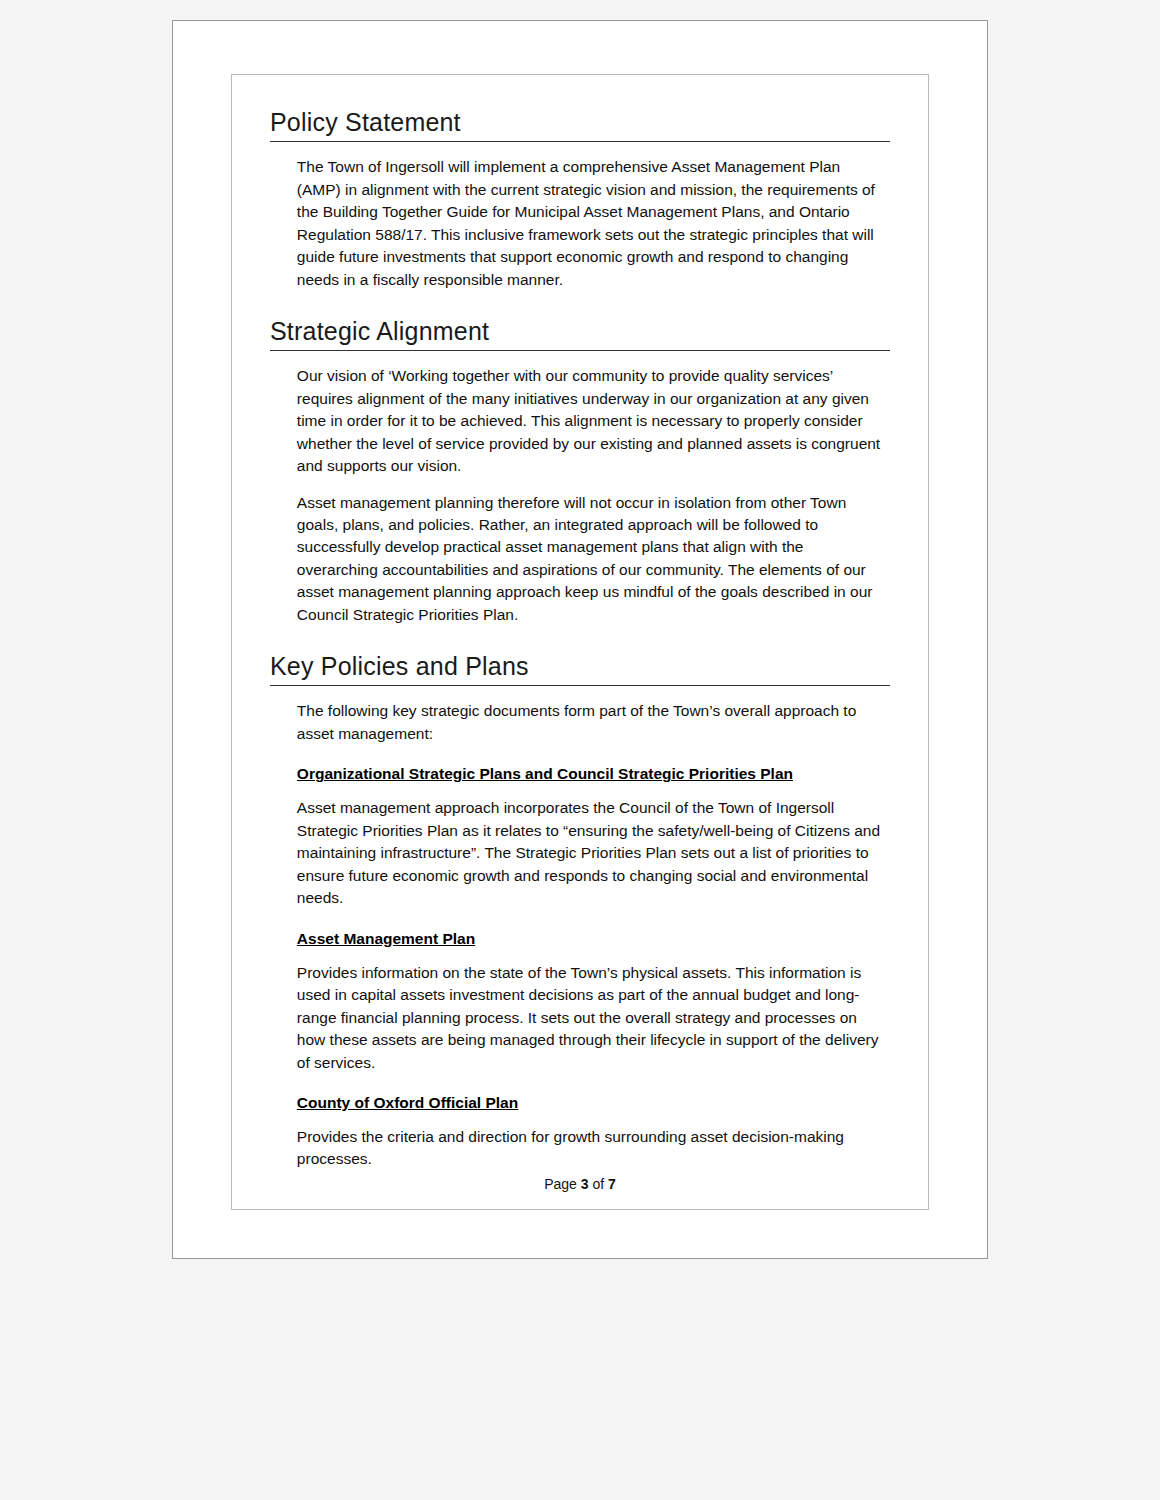Policy Statement
The Town of Ingersoll will implement a comprehensive Asset Management Plan (AMP) in alignment with the current strategic vision and mission, the requirements of the Building Together Guide for Municipal Asset Management Plans, and Ontario Regulation 588/17. This inclusive framework sets out the strategic principles that will guide future investments that support economic growth and respond to changing needs in a fiscally responsible manner.
Strategic Alignment
Our vision of ‘Working together with our community to provide quality services’ requires alignment of the many initiatives underway in our organization at any given time in order for it to be achieved. This alignment is necessary to properly consider whether the level of service provided by our existing and planned assets is congruent and supports our vision.
Asset management planning therefore will not occur in isolation from other Town goals, plans, and policies. Rather, an integrated approach will be followed to successfully develop practical asset management plans that align with the overarching accountabilities and aspirations of our community. The elements of our asset management planning approach keep us mindful of the goals described in our Council Strategic Priorities Plan.
Key Policies and Plans
The following key strategic documents form part of the Town’s overall approach to asset management:
Organizational Strategic Plans and Council Strategic Priorities Plan
Asset management approach incorporates the Council of the Town of Ingersoll Strategic Priorities Plan as it relates to “ensuring the safety/well-being of Citizens and maintaining infrastructure”. The Strategic Priorities Plan sets out a list of priorities to ensure future economic growth and responds to changing social and environmental needs.
Asset Management Plan
Provides information on the state of the Town’s physical assets. This information is used in capital assets investment decisions as part of the annual budget and long-range financial planning process. It sets out the overall strategy and processes on how these assets are being managed through their lifecycle in support of the delivery of services.
County of Oxford Official Plan
Provides the criteria and direction for growth surrounding asset decision-making processes.
Page 3 of 7